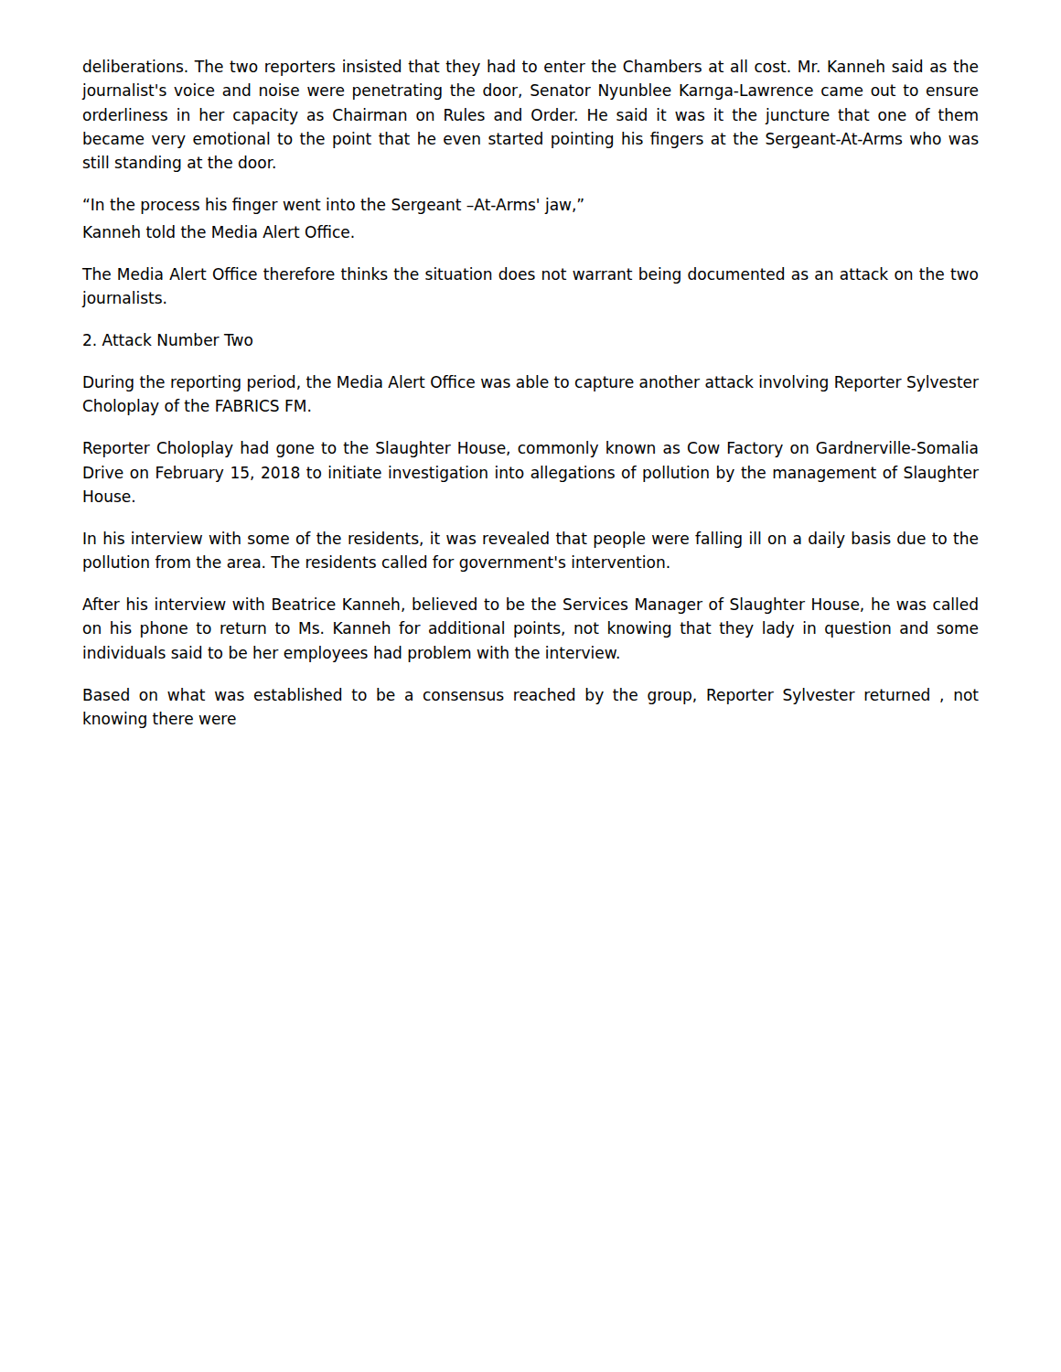deliberations. The two reporters insisted that they had to enter the Chambers at all cost. Mr. Kanneh said as the journalist's voice and noise were penetrating the door, Senator Nyunblee Karnga-Lawrence came out to ensure orderliness in her capacity as Chairman on Rules and Order. He said it was it the juncture that one of them became very emotional to the point that he even started pointing his fingers at the Sergeant-At-Arms who was still standing at the door.
“In the process his finger went into the Sergeant –At-Arms' jaw,”
Kanneh told the Media Alert Office.
The Media Alert Office therefore thinks the situation does not warrant being documented as an attack on the two journalists.
2. Attack Number Two
During the reporting period, the Media Alert Office was able to capture another attack involving Reporter Sylvester Choloplay of the FABRICS FM.
Reporter Choloplay had gone to the Slaughter House, commonly known as Cow Factory on Gardnerville-Somalia Drive on February 15, 2018 to initiate investigation into allegations of pollution by the management of Slaughter House.
In his interview with some of the residents, it was revealed that people were falling ill on a daily basis due to the pollution from the area. The residents called for government's intervention.
After his interview with Beatrice Kanneh, believed to be the Services Manager of Slaughter House, he was called on his phone to return to Ms. Kanneh for additional points, not knowing that they lady in question and some individuals said to be her employees had problem with the interview.
Based on what was established to be a consensus reached by the group, Reporter Sylvester returned , not knowing there were